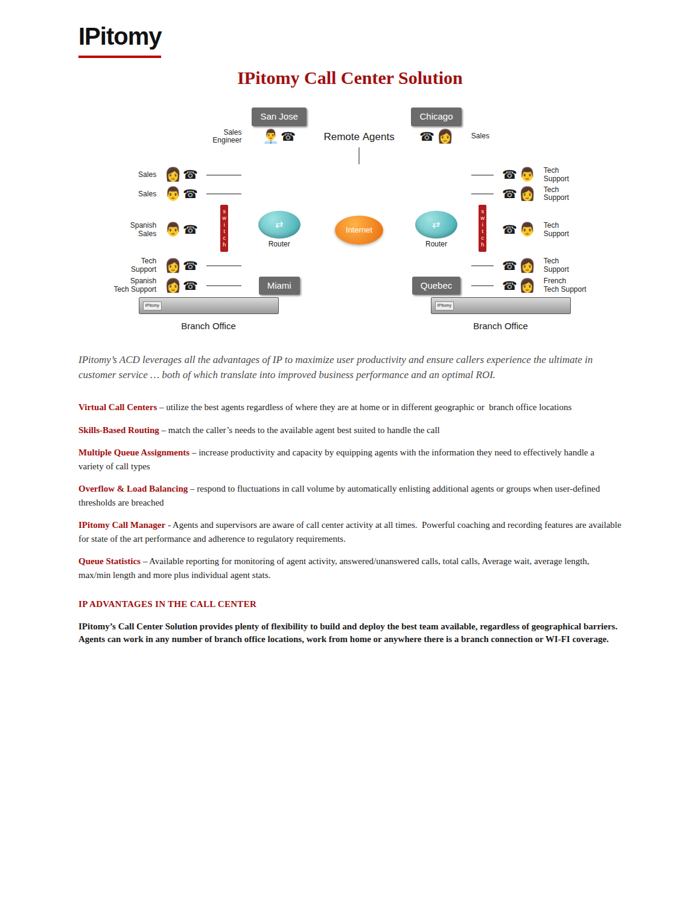IP itomy
IPitomy Call Center Solution
| | San Jose | | Chicago | |
| | Sales Engineer | 👨‍💼 ☎ | Remote Agents | ☎ 👩 | Sales | |
| Sales | 👩 ☎ | | | | ☎ 👨 | Tech Support |
| Sales | 👨 ☎ | | | | ☎ 👩 | Tech Support |
| Spanish Sales | 👨 ☎ | switch | ⇄ Router | Internet | ⇄ Router | switch | ☎ 👨 | Tech Support |
| Tech Support | 👩 ☎ | | | | ☎ 👩 | Tech Support |
| Spanish Tech Support | 👩 ☎ | | Miami | | Quebec | | ☎ 👩 | French Tech Support |
| Branch Office | | Branch Office |
IPitomy’s ACD leverages all the advantages of IP to maximize user productivity and ensure callers experience the ultimate in customer service … both of which translate into improved business performance and an optimal ROI.
Virtual Call Centers – utilize the best agents regardless of where they are at home or in different geographic or branch office locations
Skills-Based Routing – match the caller’s needs to the available agent best suited to handle the call
Multiple Queue Assignments – increase productivity and capacity by equipping agents with the information they need to effectively handle a variety of call types
Overflow & Load Balancing – respond to fluctuations in call volume by automatically enlisting additional agents or groups when user-defined thresholds are breached
IPitomy Call Manager - Agents and supervisors are aware of call center activity at all times. Powerful coaching and recording features are available for state of the art performance and adherence to regulatory requirements.
Queue Statistics – Available reporting for monitoring of agent activity, answered/unanswered calls, total calls, Average wait, average length, max/min length and more plus individual agent stats.
IP ADVANTAGES IN THE CALL CENTER
IPitomy’s Call Center Solution provides plenty of flexibility to build and deploy the best team available, regardless of geographical barriers. Agents can work in any number of branch office locations, work from home or anywhere there is a branch connection or WI-FI coverage.